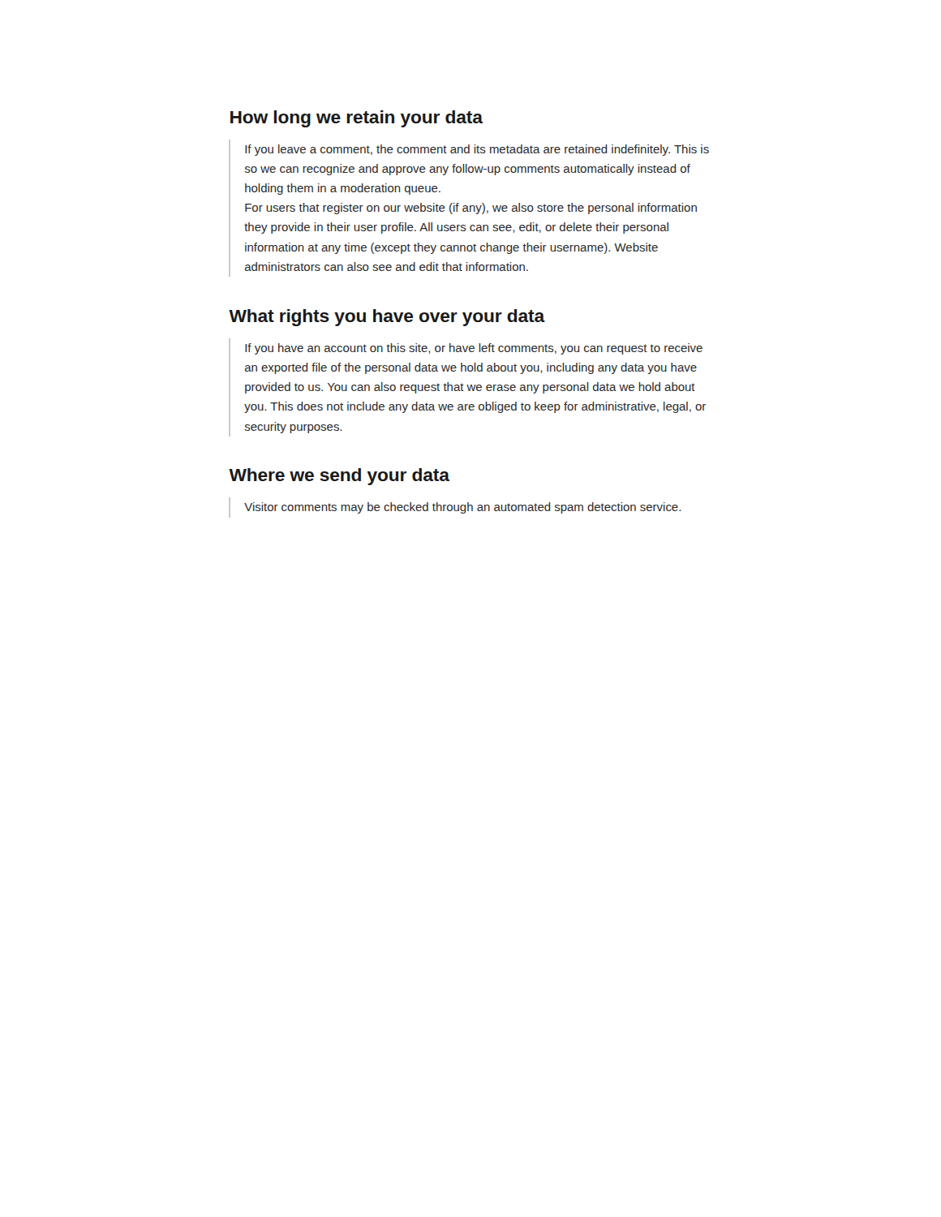How long we retain your data
If you leave a comment, the comment and its metadata are retained indefinitely. This is so we can recognize and approve any follow-up comments automatically instead of holding them in a moderation queue.
For users that register on our website (if any), we also store the personal information they provide in their user profile. All users can see, edit, or delete their personal information at any time (except they cannot change their username). Website administrators can also see and edit that information.
What rights you have over your data
If you have an account on this site, or have left comments, you can request to receive an exported file of the personal data we hold about you, including any data you have provided to us. You can also request that we erase any personal data we hold about you. This does not include any data we are obliged to keep for administrative, legal, or security purposes.
Where we send your data
Visitor comments may be checked through an automated spam detection service.